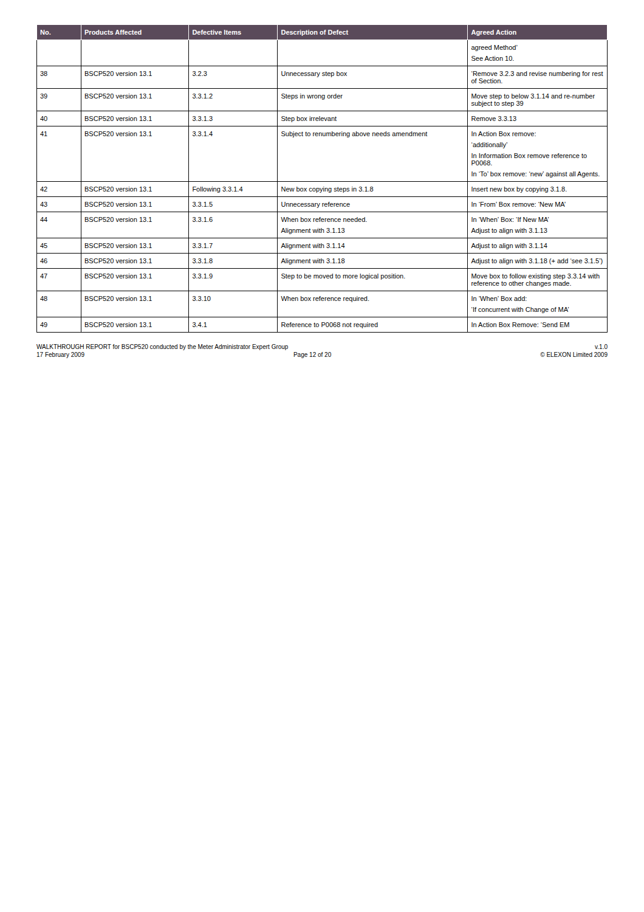| No. | Products Affected | Defective Items | Description of Defect | Agreed Action |
| --- | --- | --- | --- | --- |
| | | | | agreed Method’ See Action 10. |
| 38 | BSCP520 version 13.1 | 3.2.3 | Unnecessary step box | ‘Remove 3.2.3 and revise numbering for rest of Section. |
| 39 | BSCP520 version 13.1 | 3.3.1.2 | Steps in wrong order | Move step to below 3.1.14 and re-number subject to step 39 |
| 40 | BSCP520 version 13.1 | 3.3.1.3 | Step box irrelevant | Remove 3.3.13 |
| 41 | BSCP520 version 13.1 | 3.3.1.4 | Subject to renumbering above needs amendment | In Action Box remove: ‘additionally’ In Information Box remove reference to P0068. In ‘To’ box remove: ‘new’ against all Agents. |
| 42 | BSCP520 version 13.1 | Following 3.3.1.4 | New box copying steps in 3.1.8 | Insert new box by copying 3.1.8. |
| 43 | BSCP520 version 13.1 | 3.3.1.5 | Unnecessary reference | In ‘From’ Box remove: ‘New MA’ |
| 44 | BSCP520 version 13.1 | 3.3.1.6 | When box reference needed. Alignment with 3.1.13 | In ‘When’ Box: ‘If New MA’ Adjust to align with 3.1.13 |
| 45 | BSCP520 version 13.1 | 3.3.1.7 | Alignment with 3.1.14 | Adjust to align with 3.1.14 |
| 46 | BSCP520 version 13.1 | 3.3.1.8 | Alignment with 3.1.18 | Adjust to align with 3.1.18 (+ add ‘see 3.1.5’) |
| 47 | BSCP520 version 13.1 | 3.3.1.9 | Step to be moved to more logical position. | Move box to follow existing step 3.3.14 with reference to other changes made. |
| 48 | BSCP520 version 13.1 | 3.3.10 | When box reference required. | In ‘When’ Box add: ‘If concurrent with Change of MA’ |
| 49 | BSCP520 version 13.1 | 3.4.1 | Reference to P0068 not required | In Action Box Remove: ‘Send EM |
WALKTHROUGH REPORT for BSCP520 conducted by the Meter Administrator Expert Group v.1.0
17 February 2009 Page 12 of 20 © ELEXON Limited 2009